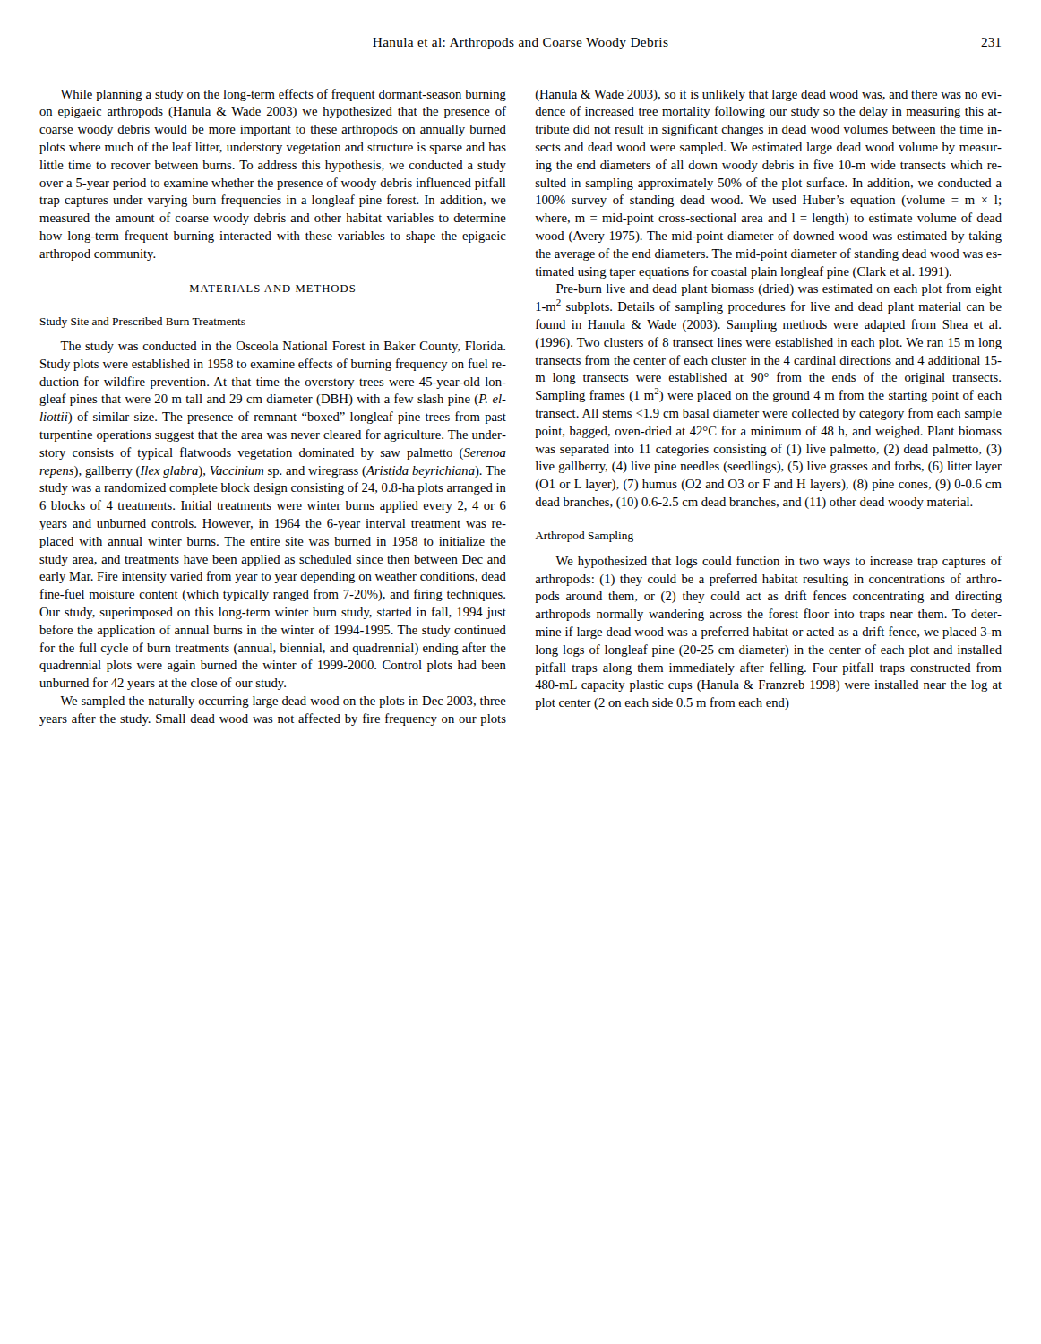Hanula et al: Arthropods and Coarse Woody Debris 231
While planning a study on the long-term effects of frequent dormant-season burning on epigaeic arthropods (Hanula & Wade 2003) we hypothesized that the presence of coarse woody debris would be more important to these arthropods on annually burned plots where much of the leaf litter, understory vegetation and structure is sparse and has little time to recover between burns. To address this hypothesis, we conducted a study over a 5-year period to examine whether the presence of woody debris influenced pitfall trap captures under varying burn frequencies in a longleaf pine forest. In addition, we measured the amount of coarse woody debris and other habitat variables to determine how long-term frequent burning interacted with these variables to shape the epigaeic arthropod community.
Materials and Methods
Study Site and Prescribed Burn Treatments
The study was conducted in the Osceola National Forest in Baker County, Florida. Study plots were established in 1958 to examine effects of burning frequency on fuel reduction for wildfire prevention. At that time the overstory trees were 45-year-old longleaf pines that were 20 m tall and 29 cm diameter (DBH) with a few slash pine (P. elliottii) of similar size. The presence of remnant “boxed” longleaf pine trees from past turpentine operations suggest that the area was never cleared for agriculture. The understory consists of typical flatwoods vegetation dominated by saw palmetto (Serenoa repens), gallberry (Ilex glabra), Vaccinium sp. and wiregrass (Aristida beyrichiana). The study was a randomized complete block design consisting of 24, 0.8-ha plots arranged in 6 blocks of 4 treatments. Initial treatments were winter burns applied every 2, 4 or 6 years and unburned controls. However, in 1964 the 6-year interval treatment was replaced with annual winter burns. The entire site was burned in 1958 to initialize the study area, and treatments have been applied as scheduled since then between Dec and early Mar. Fire intensity varied from year to year depending on weather conditions, dead fine-fuel moisture content (which typically ranged from 7-20%), and firing techniques. Our study, superimposed on this long-term winter burn study, started in fall, 1994 just before the application of annual burns in the winter of 1994-1995. The study continued for the full cycle of burn treatments (annual, biennial, and quadrennial) ending after the quadrennial plots were again burned the winter of 1999-2000. Control plots had been unburned for 42 years at the close of our study.
We sampled the naturally occurring large dead wood on the plots in Dec 2003, three years after the study. Small dead wood was not affected by fire frequency on our plots (Hanula & Wade 2003), so it is unlikely that large dead wood was, and there was no evidence of increased tree mortality following our study so the delay in measuring this attribute did not result in significant changes in dead wood volumes between the time insects and dead wood were sampled. We estimated large dead wood volume by measuring the end diameters of all down woody debris in five 10-m wide transects which resulted in sampling approximately 50% of the plot surface. In addition, we conducted a 100% survey of standing dead wood. We used Huber’s equation (volume = m × l; where, m = mid-point cross-sectional area and l = length) to estimate volume of dead wood (Avery 1975). The mid-point diameter of downed wood was estimated by taking the average of the end diameters. The mid-point diameter of standing dead wood was estimated using taper equations for coastal plain longleaf pine (Clark et al. 1991).
Pre-burn live and dead plant biomass (dried) was estimated on each plot from eight 1-m2 subplots. Details of sampling procedures for live and dead plant material can be found in Hanula & Wade (2003). Sampling methods were adapted from Shea et al. (1996). Two clusters of 8 transect lines were established in each plot. We ran 15 m long transects from the center of each cluster in the 4 cardinal directions and 4 additional 15-m long transects were established at 90° from the ends of the original transects. Sampling frames (1 m2) were placed on the ground 4 m from the starting point of each transect. All stems <1.9 cm basal diameter were collected by category from each sample point, bagged, oven-dried at 42°C for a minimum of 48 h, and weighed. Plant biomass was separated into 11 categories consisting of (1) live palmetto, (2) dead palmetto, (3) live gallberry, (4) live pine needles (seedlings), (5) live grasses and forbs, (6) litter layer (O1 or L layer), (7) humus (O2 and O3 or F and H layers), (8) pine cones, (9) 0-0.6 cm dead branches, (10) 0.6-2.5 cm dead branches, and (11) other dead woody material.
Arthropod Sampling
We hypothesized that logs could function in two ways to increase trap captures of arthropods: (1) they could be a preferred habitat resulting in concentrations of arthropods around them, or (2) they could act as drift fences concentrating and directing arthropods normally wandering across the forest floor into traps near them. To determine if large dead wood was a preferred habitat or acted as a drift fence, we placed 3-m long logs of longleaf pine (20-25 cm diameter) in the center of each plot and installed pitfall traps along them immediately after felling. Four pitfall traps constructed from 480-mL capacity plastic cups (Hanula & Franzreb 1998) were installed near the log at plot center (2 on each side 0.5 m from each end)